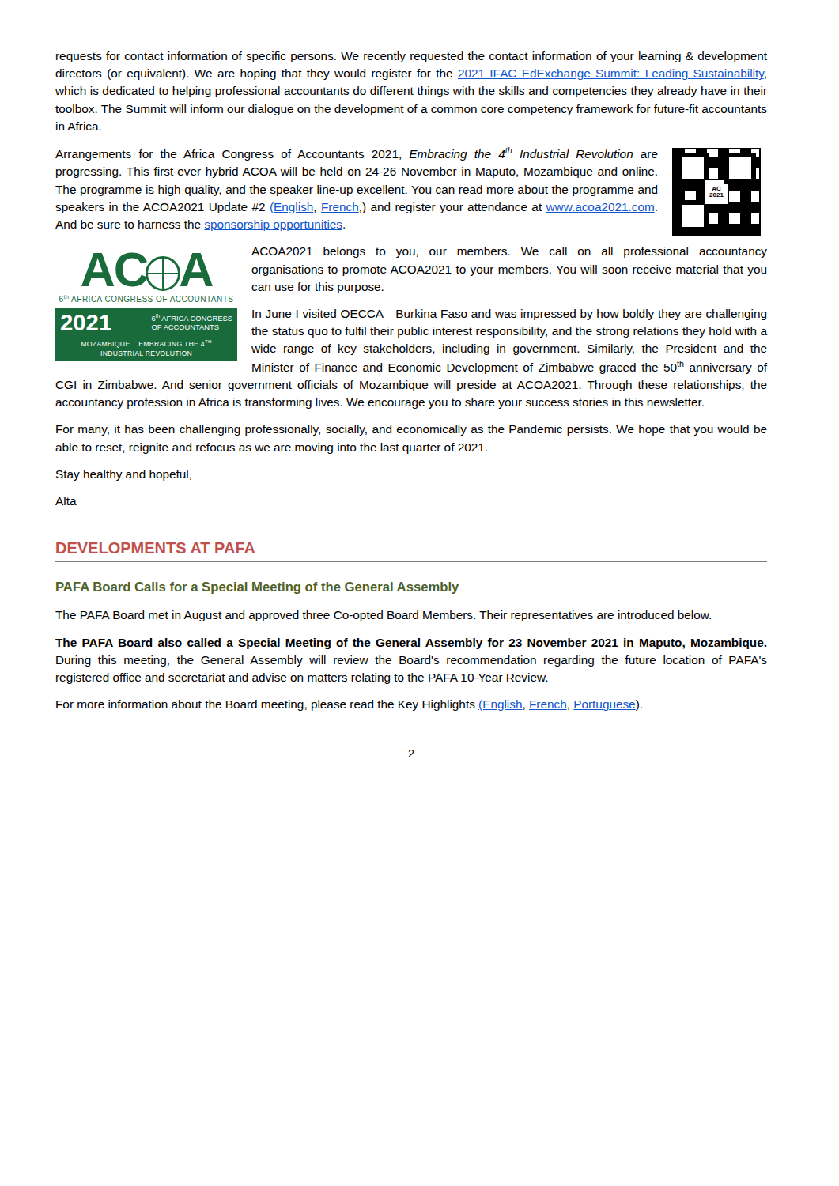requests for contact information of specific persons. We recently requested the contact information of your learning & development directors (or equivalent). We are hoping that they would register for the 2021 IFAC EdExchange Summit: Leading Sustainability, which is dedicated to helping professional accountants do different things with the skills and competencies they already have in their toolbox. The Summit will inform our dialogue on the development of a common core competency framework for future-fit accountants in Africa.
AC
2021
Arrangements for the Africa Congress of Accountants 2021, Embracing the 4th Industrial Revolution are progressing. This first-ever hybrid ACOA will be held on 24-26 November in Maputo, Mozambique and online. The programme is high quality, and the speaker line-up excellent. You can read more about the programme and speakers in the ACOA2021 Update #2 (English, French,) and register your attendance at www.acoa2021.com. And be sure to harness the sponsorship opportunities.
AC A
6th AFRICA CONGRESS OF ACCOUNTANTS
2021 6th AFRICA CONGRESS
OF ACCOUNTANTS
MOZAMBIQUE EMBRACING THE 4TH INDUSTRIAL REVOLUTION
ACOA2021 belongs to you, our members. We call on all professional accountancy organisations to promote ACOA2021 to your members. You will soon receive material that you can use for this purpose.
In June I visited OECCA—Burkina Faso and was impressed by how boldly they are challenging the status quo to fulfil their public interest responsibility, and the strong relations they hold with a wide range of key stakeholders, including in government. Similarly, the President and the Minister of Finance and Economic Development of Zimbabwe graced the 50th anniversary of CGI in Zimbabwe. And senior government officials of Mozambique will preside at ACOA2021. Through these relationships, the accountancy profession in Africa is transforming lives. We encourage you to share your success stories in this newsletter.
For many, it has been challenging professionally, socially, and economically as the Pandemic persists. We hope that you would be able to reset, reignite and refocus as we are moving into the last quarter of 2021.
Stay healthy and hopeful,
Alta
DEVELOPMENTS AT PAFA
PAFA Board Calls for a Special Meeting of the General Assembly
The PAFA Board met in August and approved three Co-opted Board Members. Their representatives are introduced below.
The PAFA Board also called a Special Meeting of the General Assembly for 23 November 2021 in Maputo, Mozambique. During this meeting, the General Assembly will review the Board's recommendation regarding the future location of PAFA's registered office and secretariat and advise on matters relating to the PAFA 10-Year Review.
For more information about the Board meeting, please read the Key Highlights (English, French, Portuguese).
2